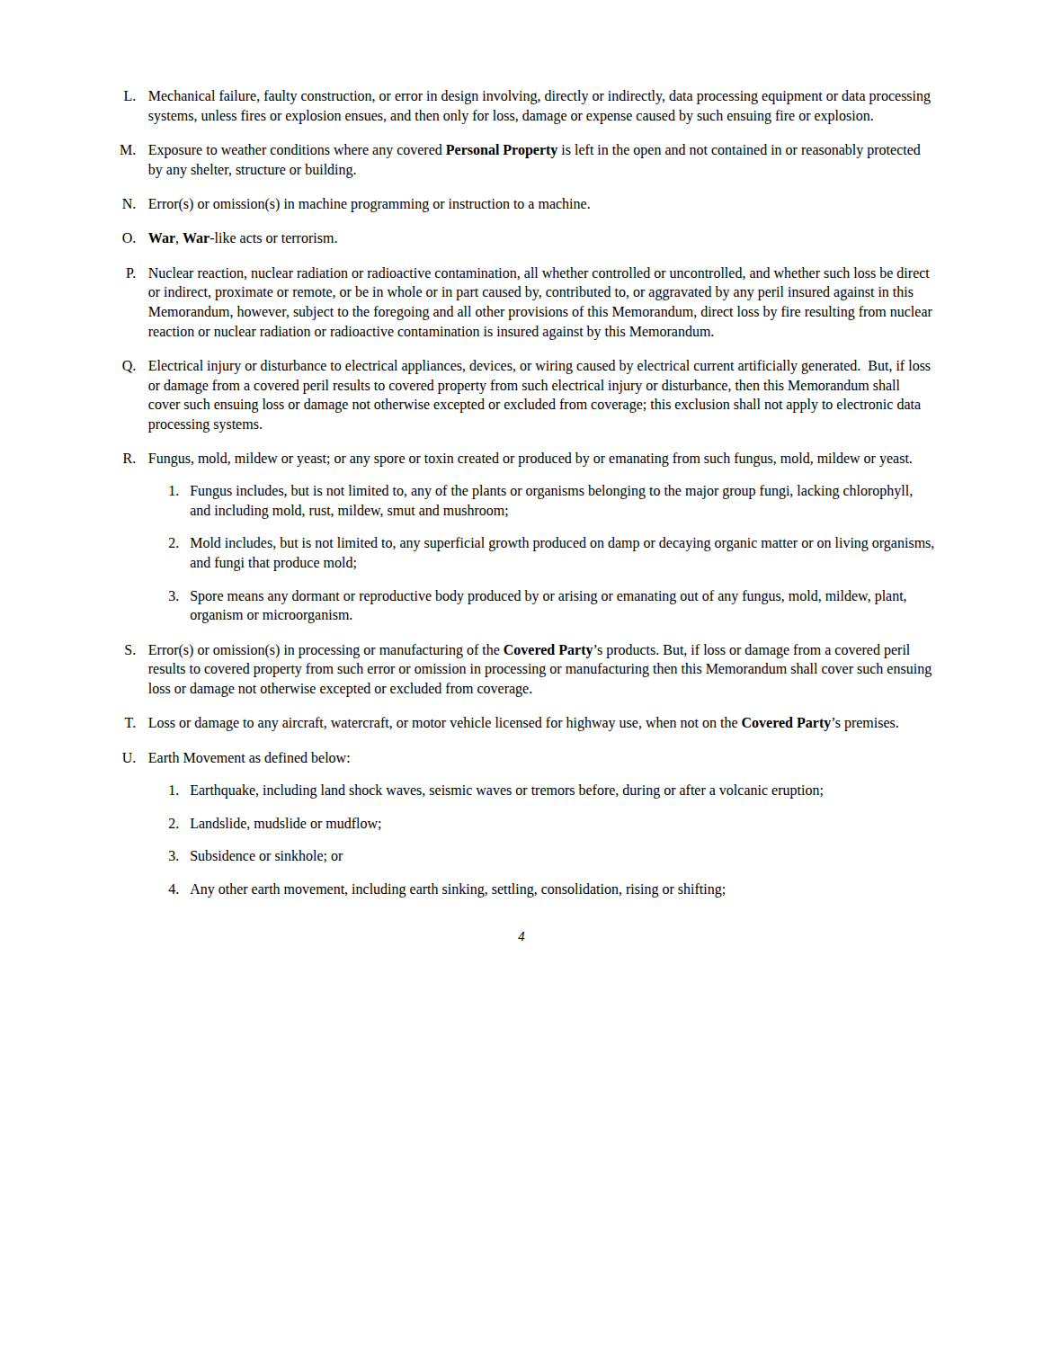Mechanical failure, faulty construction, or error in design involving, directly or indirectly, data processing equipment or data processing systems, unless fires or explosion ensues, and then only for loss, damage or expense caused by such ensuing fire or explosion.
Exposure to weather conditions where any covered Personal Property is left in the open and not contained in or reasonably protected by any shelter, structure or building.
Error(s) or omission(s) in machine programming or instruction to a machine.
War, War-like acts or terrorism.
Nuclear reaction, nuclear radiation or radioactive contamination, all whether controlled or uncontrolled, and whether such loss be direct or indirect, proximate or remote, or be in whole or in part caused by, contributed to, or aggravated by any peril insured against in this Memorandum, however, subject to the foregoing and all other provisions of this Memorandum, direct loss by fire resulting from nuclear reaction or nuclear radiation or radioactive contamination is insured against by this Memorandum.
Electrical injury or disturbance to electrical appliances, devices, or wiring caused by electrical current artificially generated. But, if loss or damage from a covered peril results to covered property from such electrical injury or disturbance, then this Memorandum shall cover such ensuing loss or damage not otherwise excepted or excluded from coverage; this exclusion shall not apply to electronic data processing systems.
Fungus, mold, mildew or yeast; or any spore or toxin created or produced by or emanating from such fungus, mold, mildew or yeast.
Fungus includes, but is not limited to, any of the plants or organisms belonging to the major group fungi, lacking chlorophyll, and including mold, rust, mildew, smut and mushroom;
Mold includes, but is not limited to, any superficial growth produced on damp or decaying organic matter or on living organisms, and fungi that produce mold;
Spore means any dormant or reproductive body produced by or arising or emanating out of any fungus, mold, mildew, plant, organism or microorganism.
Error(s) or omission(s) in processing or manufacturing of the Covered Party’s products. But, if loss or damage from a covered peril results to covered property from such error or omission in processing or manufacturing then this Memorandum shall cover such ensuing loss or damage not otherwise excepted or excluded from coverage.
Loss or damage to any aircraft, watercraft, or motor vehicle licensed for highway use, when not on the Covered Party’s premises.
Earth Movement as defined below:
Earthquake, including land shock waves, seismic waves or tremors before, during or after a volcanic eruption;
Landslide, mudslide or mudflow;
Subsidence or sinkhole; or
Any other earth movement, including earth sinking, settling, consolidation, rising or shifting;
4